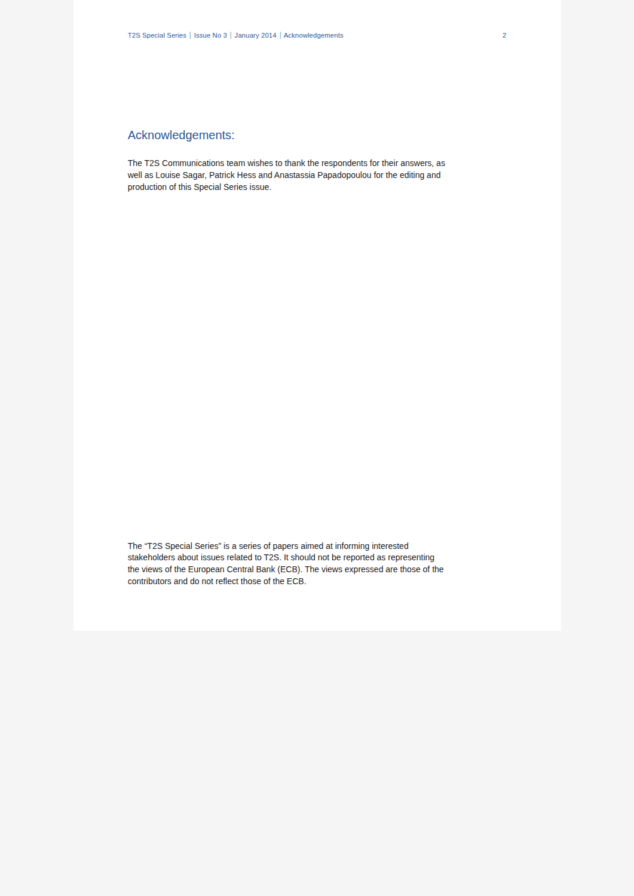T2S Special Series ⏐ Issue No 3 ⏐ January 2014 ⏐ Acknowledgements 2
Acknowledgements:
The T2S Communications team wishes to thank the respondents for their answers, as well as Louise Sagar, Patrick Hess and Anastassia Papadopoulou for the editing and production of this Special Series issue.
The “T2S Special Series” is a series of papers aimed at informing interested stakeholders about issues related to T2S. It should not be reported as representing the views of the European Central Bank (ECB). The views expressed are those of the contributors and do not reflect those of the ECB.